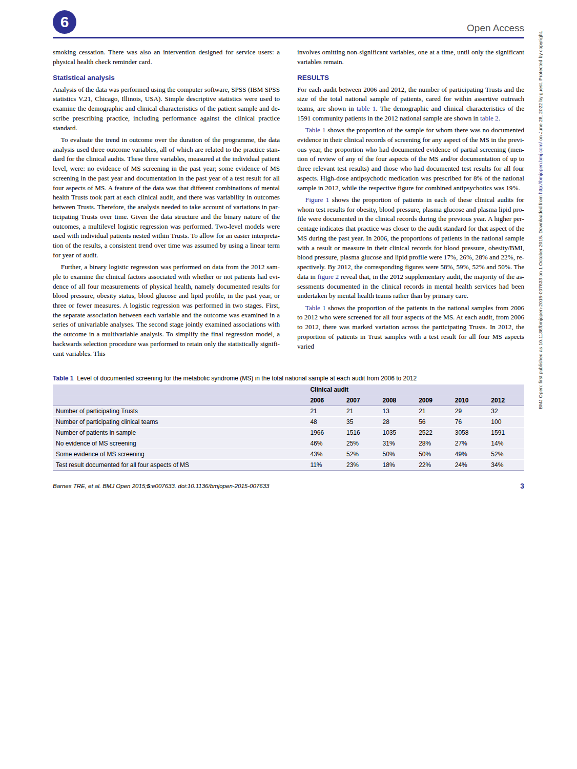BMJ Open: first published as 10.1136/bmjopen-2015-007633 on 1 October 2015. Downloaded from http://bmjopen.bmj.com/ on June 28, 2022 by guest. Protected by copyright.
6
Open Access
smoking cessation. There was also an intervention designed for service users: a physical health check reminder card.
Statistical analysis
Analysis of the data was performed using the computer software, SPSS (IBM SPSS statistics V.21, Chicago, Illinois, USA). Simple descriptive statistics were used to examine the demographic and clinical characteristics of the patient sample and describe prescribing practice, including performance against the clinical practice standard.
To evaluate the trend in outcome over the duration of the programme, the data analysis used three outcome variables, all of which are related to the practice standard for the clinical audits. These three variables, measured at the individual patient level, were: no evidence of MS screening in the past year; some evidence of MS screening in the past year and documentation in the past year of a test result for all four aspects of MS. A feature of the data was that different combinations of mental health Trusts took part at each clinical audit, and there was variability in outcomes between Trusts. Therefore, the analysis needed to take account of variations in participating Trusts over time. Given the data structure and the binary nature of the outcomes, a multilevel logistic regression was performed. Two-level models were used with individual patients nested within Trusts. To allow for an easier interpretation of the results, a consistent trend over time was assumed by using a linear term for year of audit.
Further, a binary logistic regression was performed on data from the 2012 sample to examine the clinical factors associated with whether or not patients had evidence of all four measurements of physical health, namely documented results for blood pressure, obesity status, blood glucose and lipid profile, in the past year, or three or fewer measures. A logistic regression was performed in two stages. First, the separate association between each variable and the outcome was examined in a series of univariable analyses. The second stage jointly examined associations with the outcome in a multivariable analysis. To simplify the final regression model, a backwards selection procedure was performed to retain only the statistically significant variables. This
involves omitting non-significant variables, one at a time, until only the significant variables remain.
RESULTS
For each audit between 2006 and 2012, the number of participating Trusts and the size of the total national sample of patients, cared for within assertive outreach teams, are shown in table 1. The demographic and clinical characteristics of the 1591 community patients in the 2012 national sample are shown in table 2.
Table 1 shows the proportion of the sample for whom there was no documented evidence in their clinical records of screening for any aspect of the MS in the previous year, the proportion who had documented evidence of partial screening (mention of review of any of the four aspects of the MS and/or documentation of up to three relevant test results) and those who had documented test results for all four aspects. High-dose antipsychotic medication was prescribed for 8% of the national sample in 2012, while the respective figure for combined antipsychotics was 19%.
Figure 1 shows the proportion of patients in each of these clinical audits for whom test results for obesity, blood pressure, plasma glucose and plasma lipid profile were documented in the clinical records during the previous year. A higher percentage indicates that practice was closer to the audit standard for that aspect of the MS during the past year. In 2006, the proportions of patients in the national sample with a result or measure in their clinical records for blood pressure, obesity/BMI, blood pressure, plasma glucose and lipid profile were 17%, 26%, 28% and 22%, respectively. By 2012, the corresponding figures were 58%, 59%, 52% and 50%. The data in figure 2 reveal that, in the 2012 supplementary audit, the majority of the assessments documented in the clinical records in mental health services had been undertaken by mental health teams rather than by primary care.
Table 1 shows the proportion of the patients in the national samples from 2006 to 2012 who were screened for all four aspects of the MS. At each audit, from 2006 to 2012, there was marked variation across the participating Trusts. In 2012, the proportion of patients in Trust samples with a test result for all four MS aspects varied
Table 1 Level of documented screening for the metabolic syndrome (MS) in the total national sample at each audit from 2006 to 2012
| | Clinical audit |
| --- | --- |
| | 2006 | 2007 | 2008 | 2009 | 2010 | 2012 |
| Number of participating Trusts | 21 | 21 | 13 | 21 | 29 | 32 |
| Number of participating clinical teams | 48 | 35 | 28 | 56 | 76 | 100 |
| Number of patients in sample | 1966 | 1516 | 1035 | 2522 | 3058 | 1591 |
| No evidence of MS screening | 46% | 25% | 31% | 28% | 27% | 14% |
| Some evidence of MS screening | 43% | 52% | 50% | 50% | 49% | 52% |
| Test result documented for all four aspects of MS | 11% | 23% | 18% | 22% | 24% | 34% |
Barnes TRE, et al. BMJ Open 2015;5:e007633. doi:10.1136/bmjopen-2015-007633
3